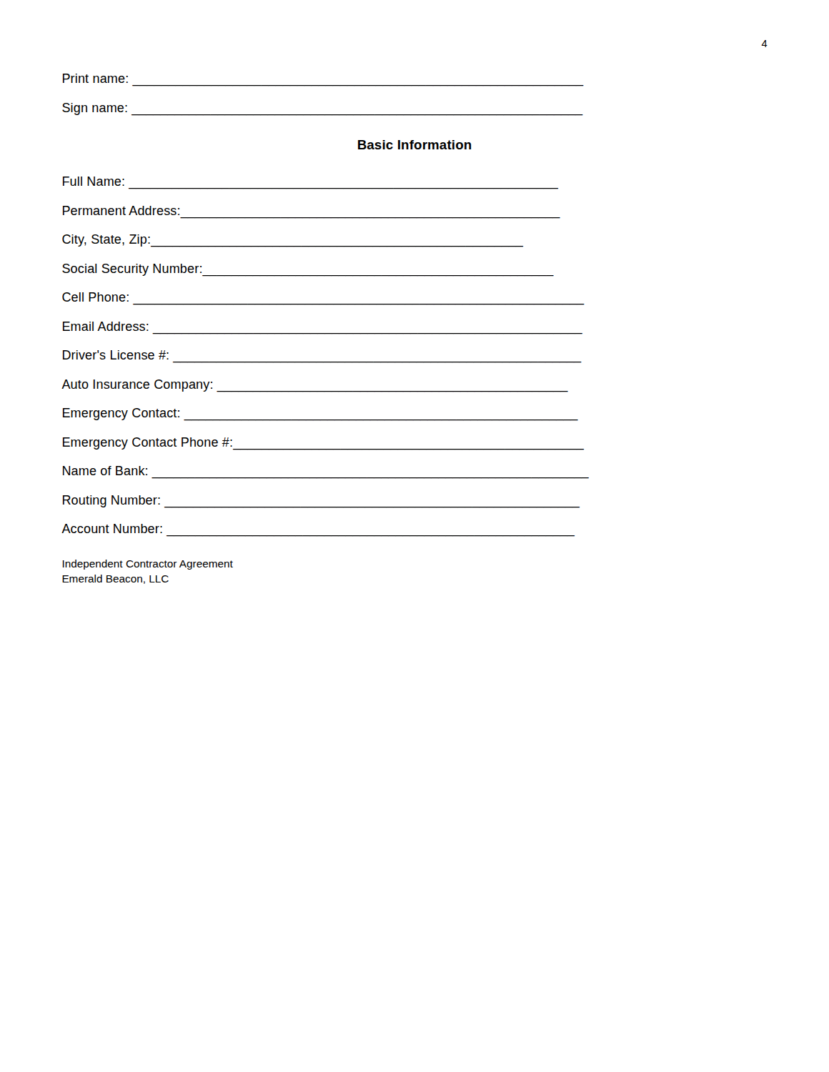4
Print name: _______________________________________________________________
Sign name: _______________________________________________________________
Basic Information
Full Name: ____________________________________________________________
Permanent Address:_____________________________________________________
City, State, Zip:____________________________________________________
Social Security Number:_________________________________________________
Cell Phone: _______________________________________________________________
Email Address: ____________________________________________________________
Driver's License #: _________________________________________________________
Auto Insurance Company: _________________________________________________
Emergency Contact: _______________________________________________________
Emergency Contact Phone #:_________________________________________________
Name of Bank: _____________________________________________________________
Routing Number: __________________________________________________________
Account Number: _________________________________________________________
Independent Contractor Agreement
Emerald Beacon, LLC